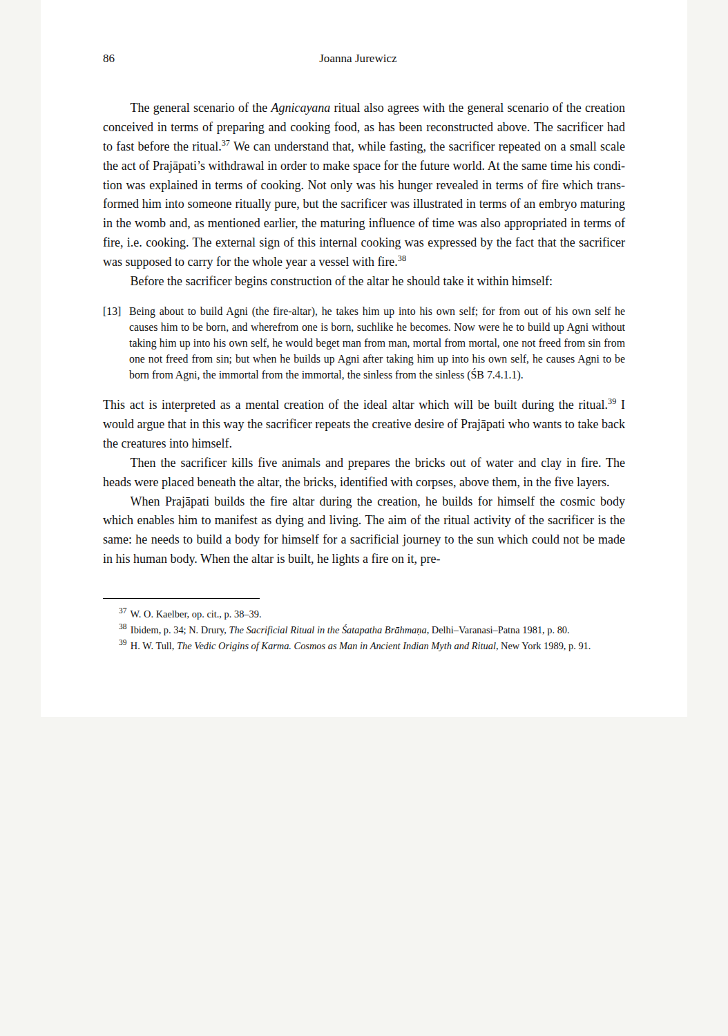86 Joanna Jurewicz
The general scenario of the Agnicayana ritual also agrees with the general scenario of the creation conceived in terms of preparing and cooking food, as has been reconstructed above. The sacrificer had to fast before the ritual.37 We can understand that, while fasting, the sacrificer repeated on a small scale the act of Prajāpati’s withdrawal in order to make space for the future world. At the same time his condition was explained in terms of cooking. Not only was his hunger revealed in terms of fire which transformed him into someone ritually pure, but the sacrificer was illustrated in terms of an embryo maturing in the womb and, as mentioned earlier, the maturing influence of time was also appropriated in terms of fire, i.e. cooking. The external sign of this internal cooking was expressed by the fact that the sacrificer was supposed to carry for the whole year a vessel with fire.38
Before the sacrificer begins construction of the altar he should take it within himself:
[13] Being about to build Agni (the fire-altar), he takes him up into his own self; for from out of his own self he causes him to be born, and wherefrom one is born, suchlike he becomes. Now were he to build up Agni without taking him up into his own self, he would beget man from man, mortal from mortal, one not freed from sin from one not freed from sin; but when he builds up Agni after taking him up into his own self, he causes Agni to be born from Agni, the immortal from the immortal, the sinless from the sinless (ŚB 7.4.1.1).
This act is interpreted as a mental creation of the ideal altar which will be built during the ritual.39 I would argue that in this way the sacrificer repeats the creative desire of Prajāpati who wants to take back the creatures into himself.
Then the sacrificer kills five animals and prepares the bricks out of water and clay in fire. The heads were placed beneath the altar, the bricks, identified with corpses, above them, in the five layers.
When Prajāpati builds the fire altar during the creation, he builds for himself the cosmic body which enables him to manifest as dying and living. The aim of the ritual activity of the sacrificer is the same: he needs to build a body for himself for a sacrificial journey to the sun which could not be made in his human body. When the altar is built, he lights a fire on it, pre-
37 W. O. Kaelber, op. cit., p. 38–39.
38 Ibidem, p. 34; N. Drury, The Sacrificial Ritual in the Śatapatha Brāhmaṇa, Delhi–Varanasi–Patna 1981, p. 80.
39 H. W. Tull, The Vedic Origins of Karma. Cosmos as Man in Ancient Indian Myth and Ritual, New York 1989, p. 91.